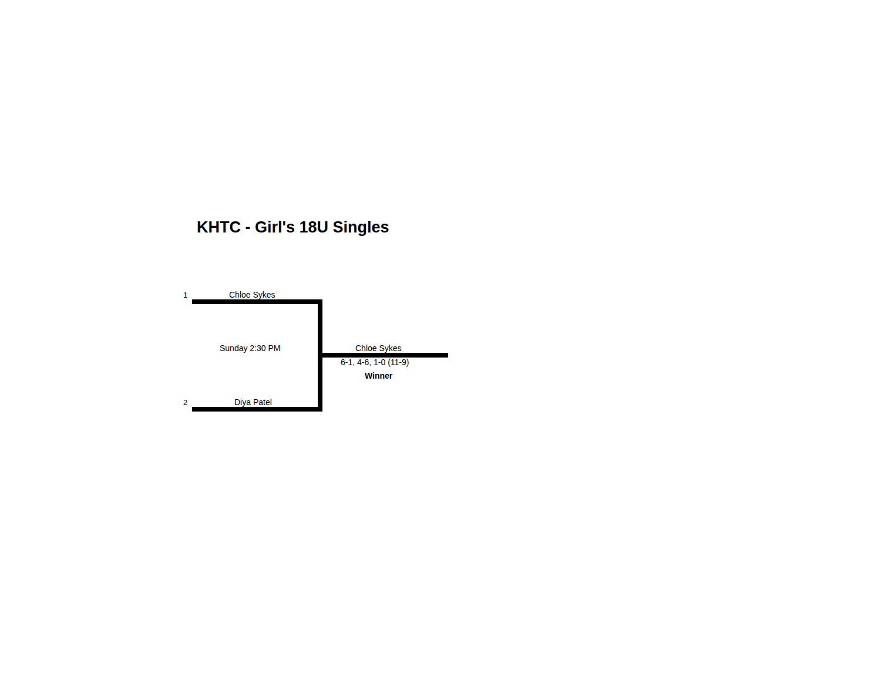KHTC - Girl's 18U Singles
1
2
Chloe Sykes
Diya Patel
Sunday 2:30 PM
Chloe Sykes
6-1, 4-6, 1-0 (11-9)
Winner